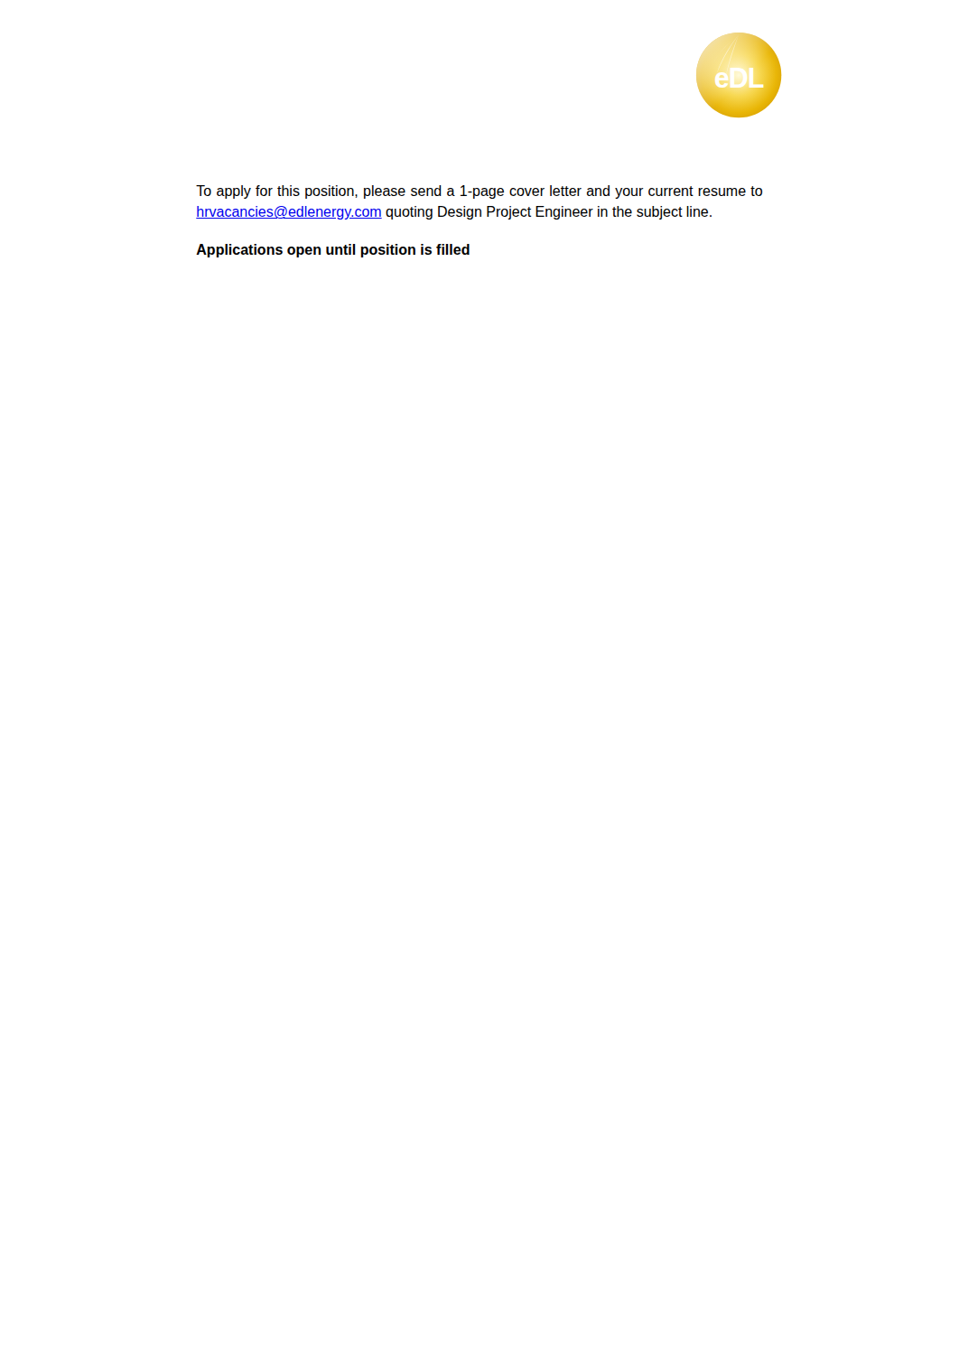eDL
To apply for this position, please send a 1-page cover letter and your current resume to hrvacancies@edlenergy.com quoting Design Project Engineer in the subject line.
Applications open until position is filled